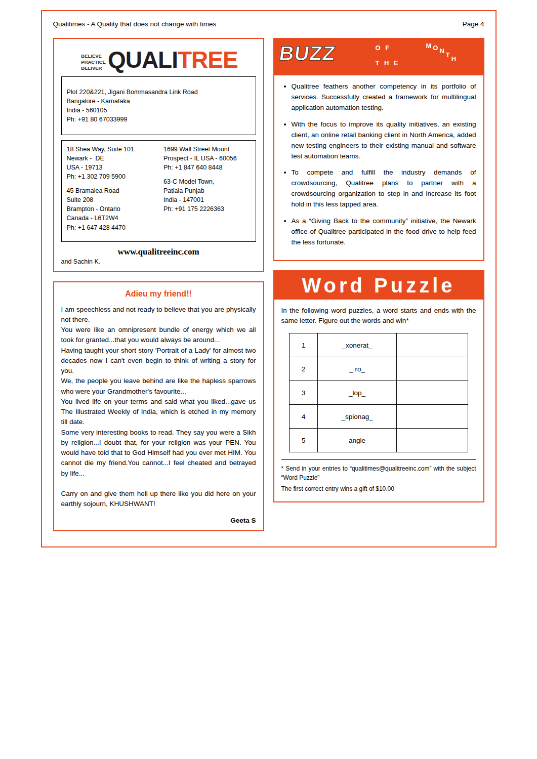Qualitimes - A Quality that does not change with times
Page 4
BELIEVE
PRACTICE
DELIVER
QUALI TREE
Plot 220&221, Jigani Bommasandra Link Road
Bangalore - Karnataka
India - 560105
Ph: +91 80 67033999
18 Shea Way, Suite 101
Newark - DE
USA - 19713
Ph: +1 302 709 5900
45 Bramalea Road
Suite 208
Brampton - Ontario
Canada - L6T2W4
Ph: +1 647 428 4470
1699 Wall Street Mount Prospect - IL USA - 60056
Ph: +1 847 640 8448
63-C Model Town,
Patiala Punjab
India - 147001
Ph: +91 175 2226363
www.qualitreeinc.com
and Sachin K.
Adieu my friend!!
I am speechless and not ready to believe that you are physically not there.
You were like an omnipresent bundle of energy which we all took for granted...that you would always be around...
Having taught your short story 'Portrait of a Lady' for almost two decades now I can't even begin to think of writing a story for you.
We, the people you leave behind are like the hapless sparrows who were your Grandmother's favourite...
You lived life on your terms and said what you liked...gave us The Illustrated Weekly of India, which is etched in my memory till date.
Some very interesting books to read. They say you were a Sikh by religion...I doubt that, for your religion was your PEN. You would have told that to God Himself had you ever met HIM. You cannot die my friend.You cannot...I feel cheated and betrayed by life...
Carry on and give them hell up there like you did here on your earthly sojourn, KHUSHWANT!
Geeta S
BUZZ O F T H E MONTH
Qualitree feathers another competency in its portfolio of services. Successfully created a framework for multilingual application automation testing.
With the focus to improve its quality initiatives, an existing client, an online retail banking client in North America, added new testing engineers to their existing manual and software test automation teams.
To compete and fulfill the industry demands of crowdsourcing, Qualitree plans to partner with a crowdsourcing organization to step in and increase its foot hold in this less tapped area.
As a “Giving Back to the community” initiative, the Newark office of Qualitree participated in the food drive to help feed the less fortunate.
Word Puzzle
In the following word puzzles, a word starts and ends with the same letter. Figure out the words and win*
| 1 | _xonerat_ | |
| 2 | _ ro_ | |
| 3 | _lop_ | |
| 4 | _spionag_ | |
| 5 | _angle_ | |
* Send in your entries to “qualitimes@qualitreeinc.com” with the subject “Word Puzzle”
The first correct entry wins a gift of $10.00